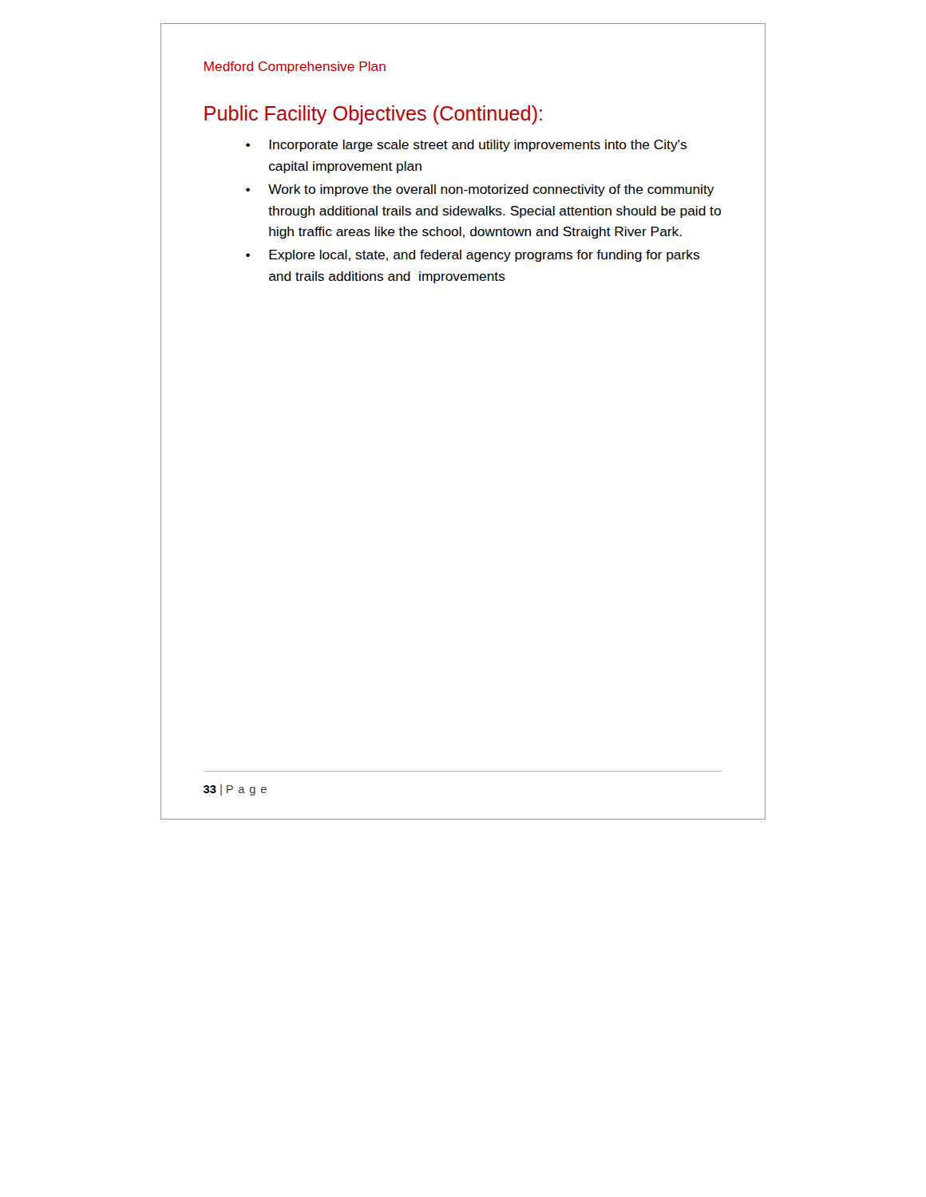Medford Comprehensive Plan
Public Facility Objectives (Continued):
Incorporate large scale street and utility improvements into the City's capital improvement plan
Work to improve the overall non-motorized connectivity of the community through additional trails and sidewalks. Special attention should be paid to high traffic areas like the school, downtown and Straight River Park.
Explore local, state, and federal agency programs for funding for parks and trails additions and improvements
33 | P a g e